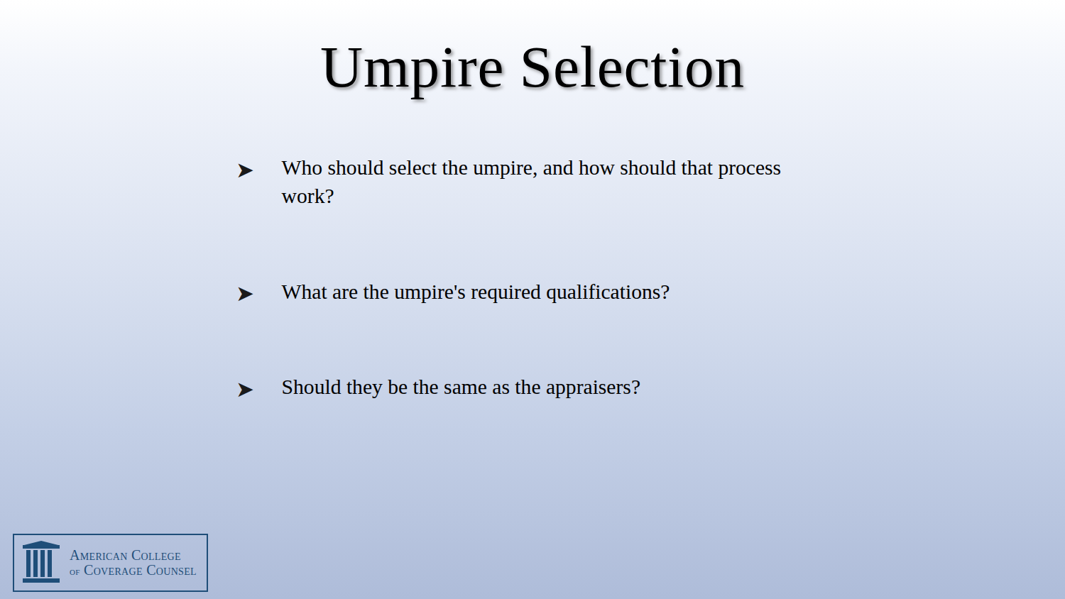Umpire Selection
Who should select the umpire, and how should that process work?
What are the umpire's required qualifications?
Should they be the same as the appraisers?
American College of Coverage Counsel